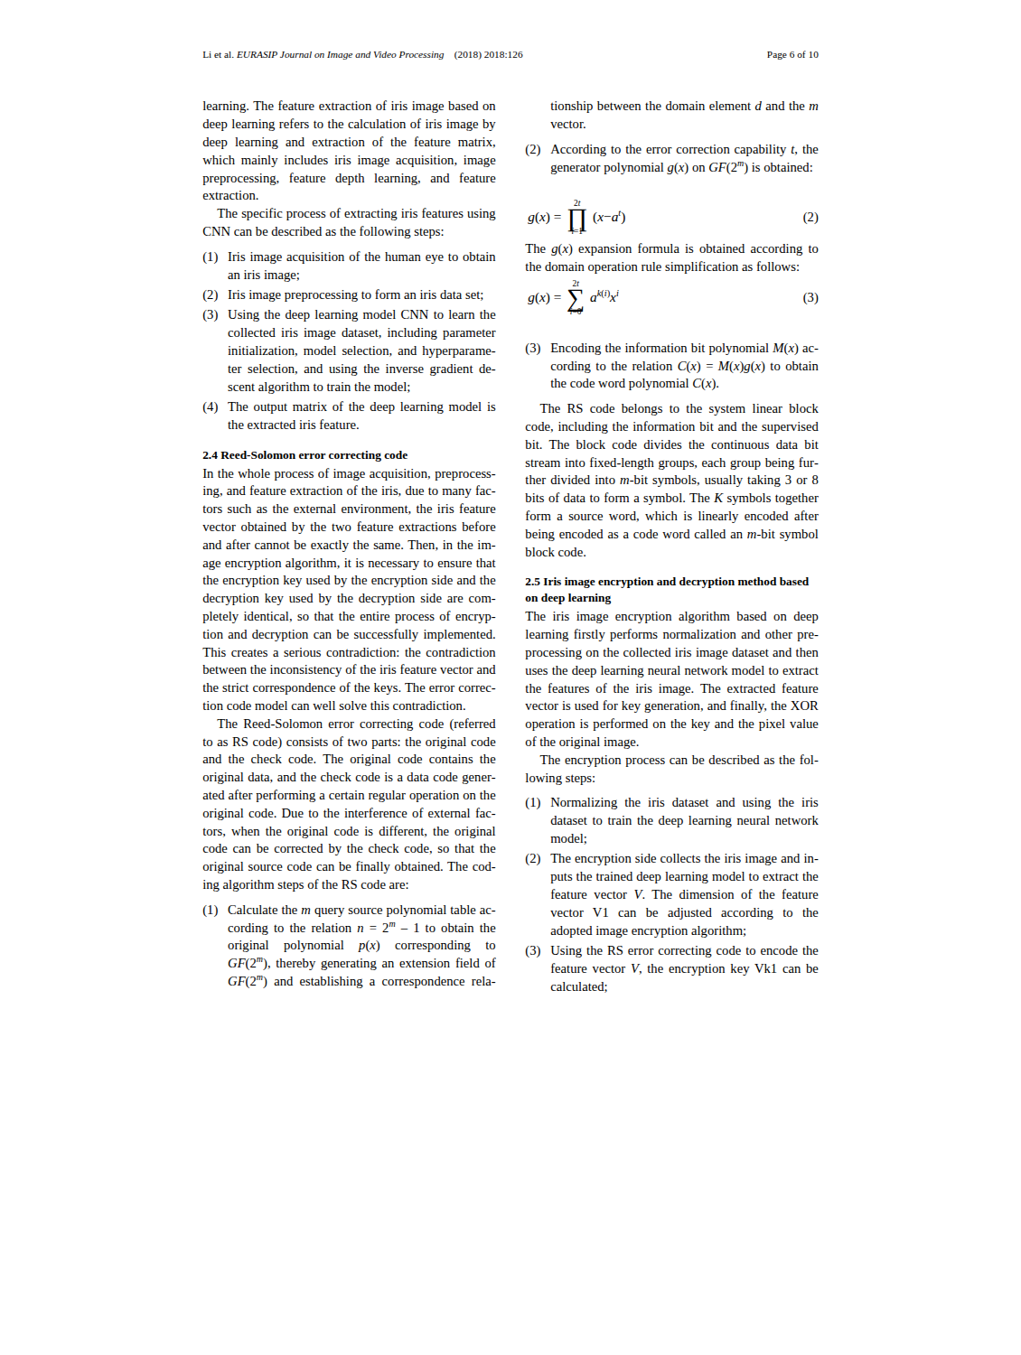Li et al. EURASIP Journal on Image and Video Processing (2018) 2018:126
Page 6 of 10
learning. The feature extraction of iris image based on deep learning refers to the calculation of iris image by deep learning and extraction of the feature matrix, which mainly includes iris image acquisition, image preprocessing, feature depth learning, and feature extraction.
The specific process of extracting iris features using CNN can be described as the following steps:
Iris image acquisition of the human eye to obtain an iris image;
Iris image preprocessing to form an iris data set;
Using the deep learning model CNN to learn the collected iris image dataset, including parameter initialization, model selection, and hyperparameter selection, and using the inverse gradient descent algorithm to train the model;
The output matrix of the deep learning model is the extracted iris feature.
2.4 Reed-Solomon error correcting code
In the whole process of image acquisition, preprocessing, and feature extraction of the iris, due to many factors such as the external environment, the iris feature vector obtained by the two feature extractions before and after cannot be exactly the same. Then, in the image encryption algorithm, it is necessary to ensure that the encryption key used by the encryption side and the decryption key used by the decryption side are completely identical, so that the entire process of encryption and decryption can be successfully implemented. This creates a serious contradiction: the contradiction between the inconsistency of the iris feature vector and the strict correspondence of the keys. The error correction code model can well solve this contradiction.
The Reed-Solomon error correcting code (referred to as RS code) consists of two parts: the original code and the check code. The original code contains the original data, and the check code is a data code generated after performing a certain regular operation on the original code. Due to the interference of external factors, when the original code is different, the original code can be corrected by the check code, so that the original source code can be finally obtained. The coding algorithm steps of the RS code are:
Calculate the m query source polynomial table according to the relation n = 2m – 1 to obtain the original polynomial p(x) corresponding to GF(2m), thereby generating an extension field of GF(2m) and establishing a correspondence relationship between the domain element d and the m vector.
According to the error correction capability t, the generator polynomial g(x) on GF(2m) is obtained:
g(x) = 2t∏i=1 (x−at)
(2)
The g(x) expansion formula is obtained according to the domain operation rule simplification as follows:
g(x) = 2t∑i=0 ak(i)xi
(3)
Encoding the information bit polynomial M(x) according to the relation C(x) = M(x)g(x) to obtain the code word polynomial C(x).
The RS code belongs to the system linear block code, including the information bit and the supervised bit. The block code divides the continuous data bit stream into fixed-length groups, each group being further divided into m-bit symbols, usually taking 3 or 8 bits of data to form a symbol. The K symbols together form a source word, which is linearly encoded after being encoded as a code word called an m-bit symbol block code.
2.5 Iris image encryption and decryption method based on deep learning
The iris image encryption algorithm based on deep learning firstly performs normalization and other preprocessing on the collected iris image dataset and then uses the deep learning neural network model to extract the features of the iris image. The extracted feature vector is used for key generation, and finally, the XOR operation is performed on the key and the pixel value of the original image.
The encryption process can be described as the following steps:
Normalizing the iris dataset and using the iris dataset to train the deep learning neural network model;
The encryption side collects the iris image and inputs the trained deep learning model to extract the feature vector V. The dimension of the feature vector V1 can be adjusted according to the adopted image encryption algorithm;
Using the RS error correcting code to encode the feature vector V, the encryption key Vk1 can be calculated;